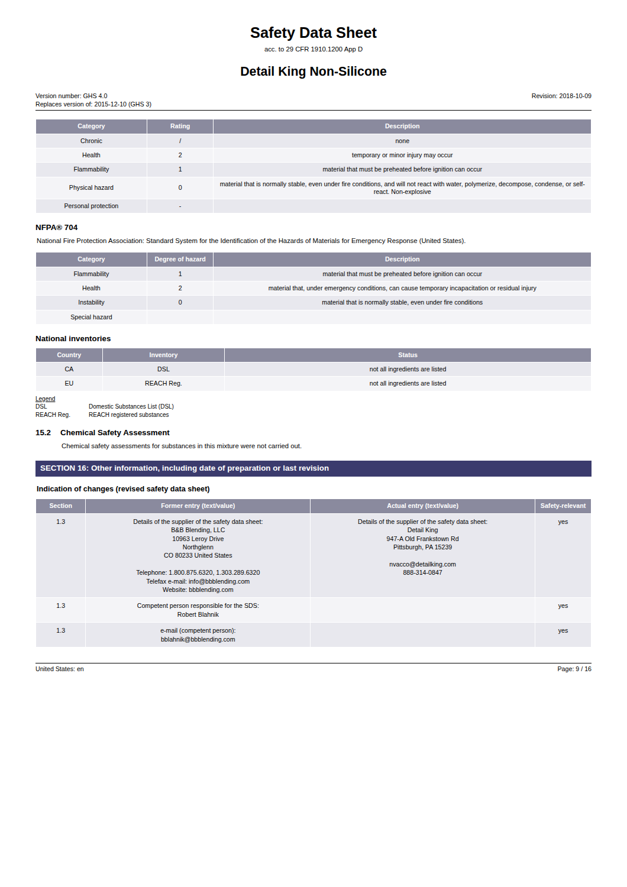Safety Data Sheet
acc. to 29 CFR 1910.1200 App D
Detail King Non-Silicone
Version number: GHS 4.0
Replaces version of: 2015-12-10 (GHS 3)
Revision: 2018-10-09
| Category | Rating | Description |
| --- | --- | --- |
| Chronic | / | none |
| Health | 2 | temporary or minor injury may occur |
| Flammability | 1 | material that must be preheated before ignition can occur |
| Physical hazard | 0 | material that is normally stable, even under fire conditions, and will not react with water, polymerize, decompose, condense, or self-react. Non-explosive |
| Personal protection | - | |
NFPA® 704
National Fire Protection Association: Standard System for the Identification of the Hazards of Materials for Emergency Response (United States).
| Category | Degree of hazard | Description |
| --- | --- | --- |
| Flammability | 1 | material that must be preheated before ignition can occur |
| Health | 2 | material that, under emergency conditions, can cause temporary incapacitation or residual injury |
| Instability | 0 | material that is normally stable, even under fire conditions |
| Special hazard | | |
National inventories
| Country | Inventory | Status |
| --- | --- | --- |
| CA | DSL | not all ingredients are listed |
| EU | REACH Reg. | not all ingredients are listed |
Legend
DSL Domestic Substances List (DSL)
REACH Reg. REACH registered substances
15.2
Chemical Safety Assessment
Chemical safety assessments for substances in this mixture were not carried out.
SECTION 16: Other information, including date of preparation or last revision
Indication of changes (revised safety data sheet)
| Section | Former entry (text/value) | Actual entry (text/value) | Safety-relevant |
| --- | --- | --- | --- |
| 1.3 | Details of the supplier of the safety data sheet: B&B Blending, LLC 10963 Leroy Drive Northglenn CO 80233 United States Telephone: 1.800.875.6320, 1.303.289.6320 Telefax e-mail: info@bbblending.com Website: bbblending.com | Details of the supplier of the safety data sheet: Detail King 947-A Old Frankstown Rd Pittsburgh, PA 15239 nvacco@detailking.com 888-314-0847 | yes |
| 1.3 | Competent person responsible for the SDS: Robert Blahnik | | yes |
| 1.3 | e-mail (competent person): bblahnik@bbblending.com | | yes |
United States: en
Page: 9 / 16